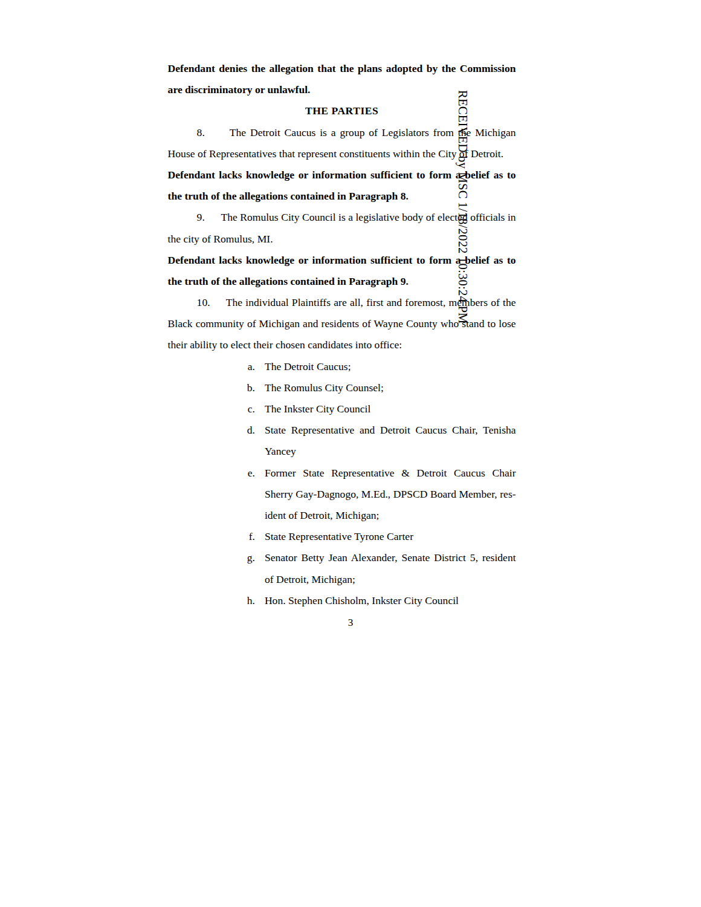RECEIVED by MSC 1/18/2022 10:30:24 PM
Defendant denies the allegation that the plans adopted by the Commission are discriminatory or unlawful.
THE PARTIES
8. The Detroit Caucus is a group of Legislators from the Michigan House of Representatives that represent constituents within the City of Detroit.
Defendant lacks knowledge or information sufficient to form a belief as to the truth of the allegations contained in Paragraph 8.
9. The Romulus City Council is a legislative body of elected officials in the city of Romulus, MI.
Defendant lacks knowledge or information sufficient to form a belief as to the truth of the allegations contained in Paragraph 9.
10. The individual Plaintiffs are all, first and foremost, members of the Black community of Michigan and residents of Wayne County who stand to lose their ability to elect their chosen candidates into office:
The Detroit Caucus;
The Romulus City Counsel;
The Inkster City Council
State Representative and Detroit Caucus Chair, Tenisha Yancey
Former State Representative & Detroit Caucus Chair Sherry Gay-Dagnogo, M.Ed., DPSCD Board Member, resident of Detroit, Michigan;
State Representative Tyrone Carter
Senator Betty Jean Alexander, Senate District 5, resident of Detroit, Michigan;
Hon. Stephen Chisholm, Inkster City Council
3